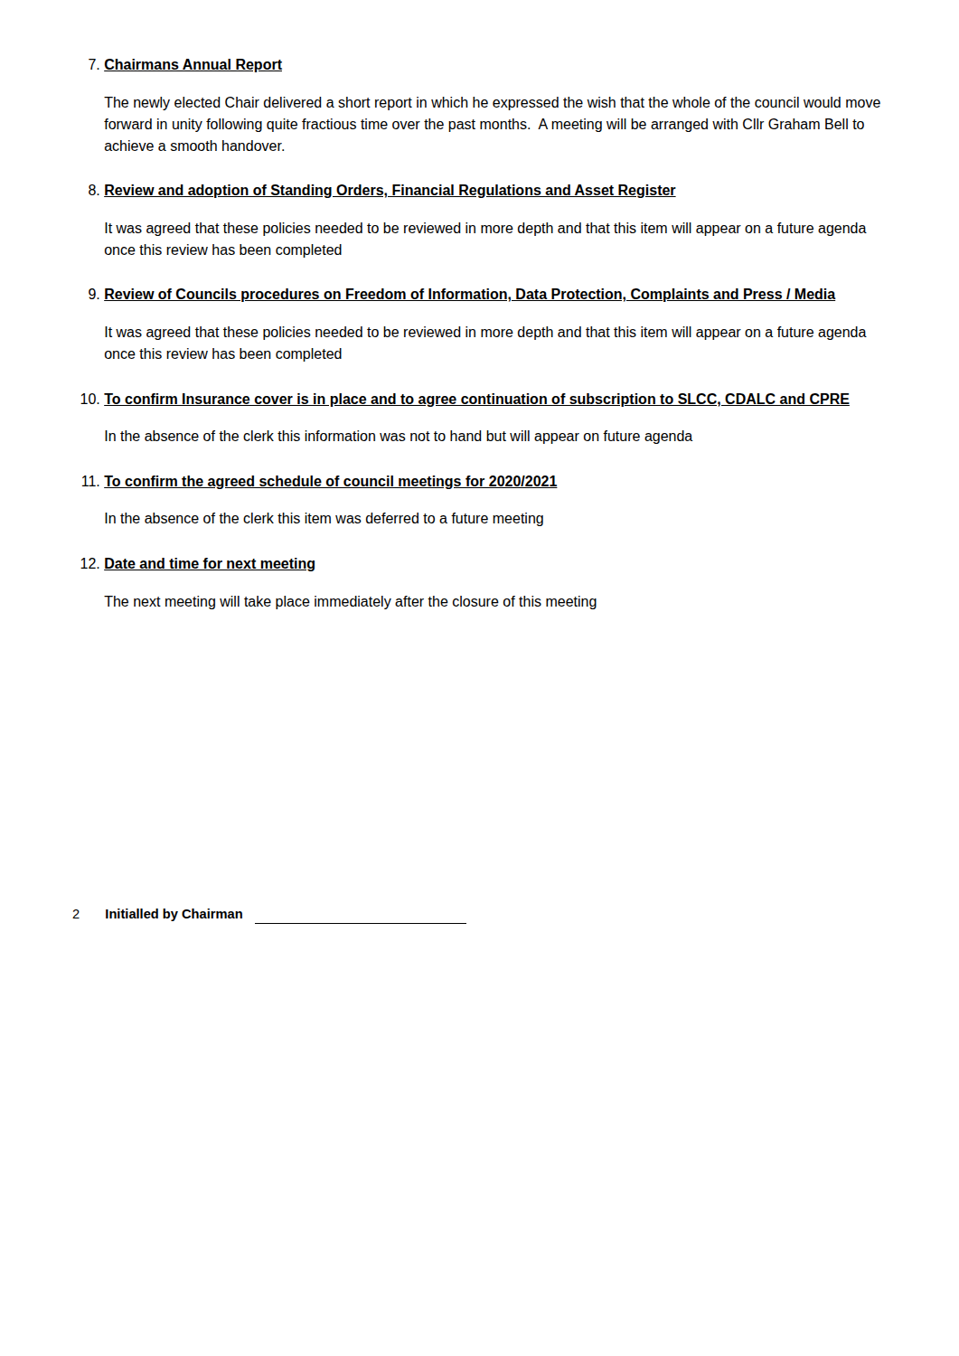Chairmans Annual Report
The newly elected Chair delivered a short report in which he expressed the wish that the whole of the council would move forward in unity following quite fractious time over the past months. A meeting will be arranged with Cllr Graham Bell to achieve a smooth handover.
Review and adoption of Standing Orders, Financial Regulations and Asset Register
It was agreed that these policies needed to be reviewed in more depth and that this item will appear on a future agenda once this review has been completed
Review of Councils procedures on Freedom of Information, Data Protection, Complaints and Press / Media
It was agreed that these policies needed to be reviewed in more depth and that this item will appear on a future agenda once this review has been completed
To confirm Insurance cover is in place and to agree continuation of subscription to SLCC, CDALC and CPRE
In the absence of the clerk this information was not to hand but will appear on future agenda
To confirm the agreed schedule of council meetings for 2020/2021
In the absence of the clerk this item was deferred to a future meeting
Date and time for next meeting
The next meeting will take place immediately after the closure of this meeting
2 Initialled by Chairman